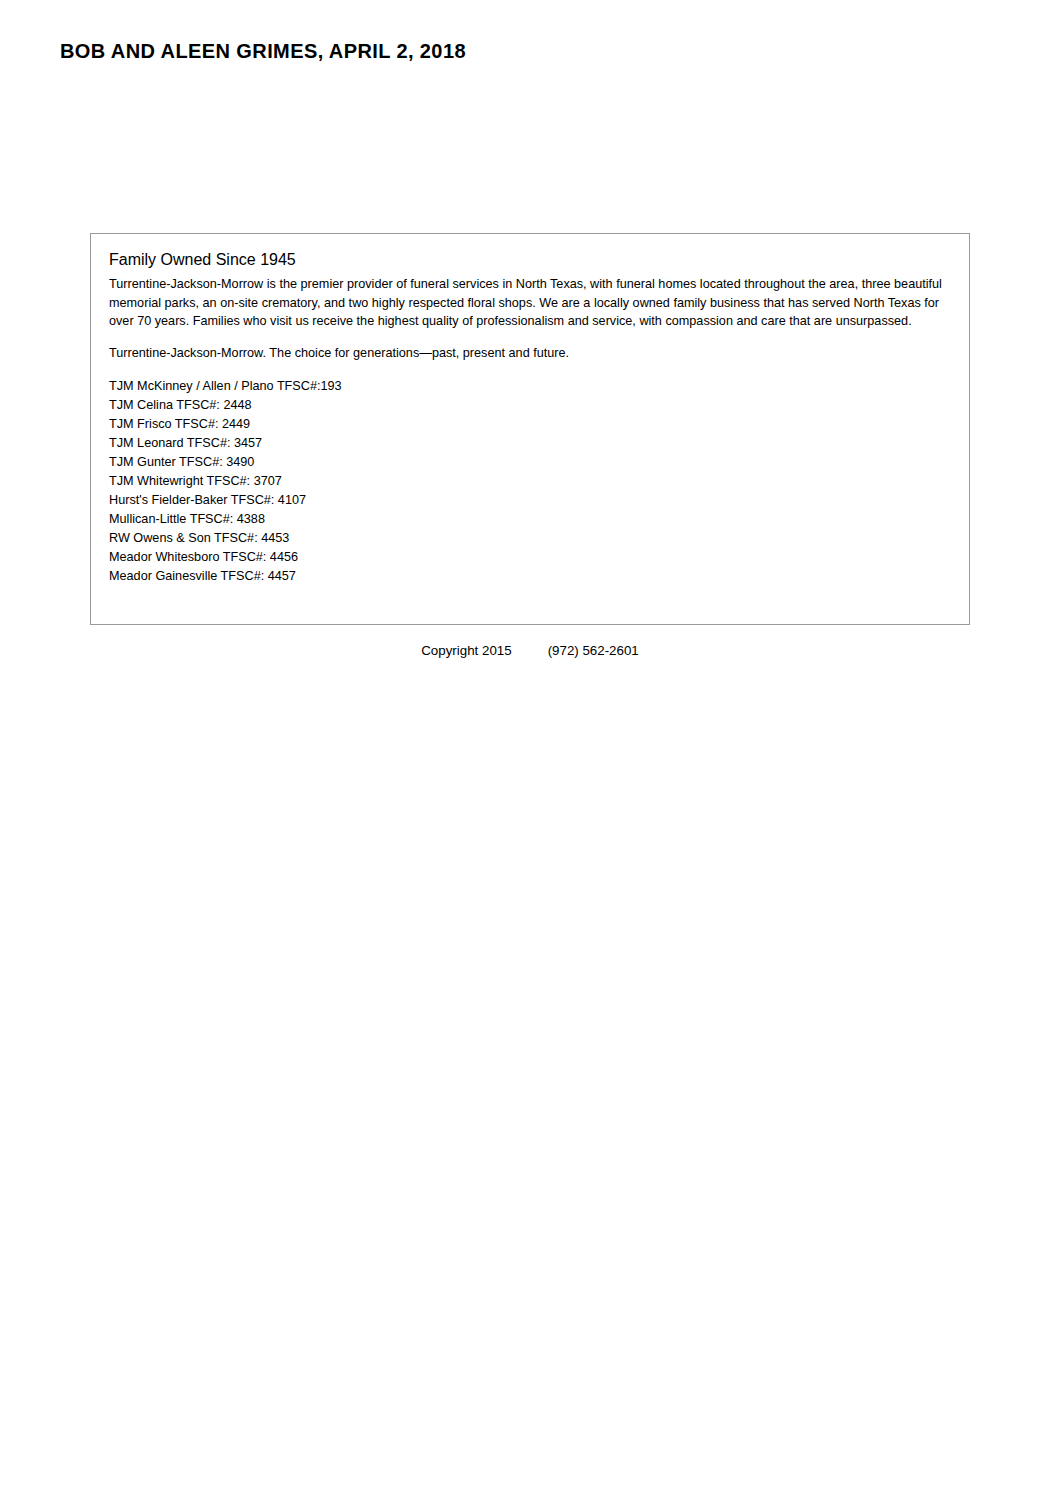BOB AND ALEEN GRIMES, APRIL 2, 2018
Family Owned Since 1945
Turrentine-Jackson-Morrow is the premier provider of funeral services in North Texas, with funeral homes located throughout the area, three beautiful memorial parks, an on-site crematory, and two highly respected floral shops. We are a locally owned family business that has served North Texas for over 70 years. Families who visit us receive the highest quality of professionalism and service, with compassion and care that are unsurpassed.
Turrentine-Jackson-Morrow. The choice for generations—past, present and future.
TJM McKinney / Allen / Plano TFSC#:193
TJM Celina TFSC#: 2448
TJM Frisco TFSC#: 2449
TJM Leonard TFSC#: 3457
TJM Gunter TFSC#: 3490
TJM Whitewright TFSC#: 3707
Hurst's Fielder-Baker TFSC#: 4107
Mullican-Little TFSC#: 4388
RW Owens & Son TFSC#: 4453
Meador Whitesboro TFSC#: 4456
Meador Gainesville TFSC#: 4457
Copyright 2015(972) 562-2601